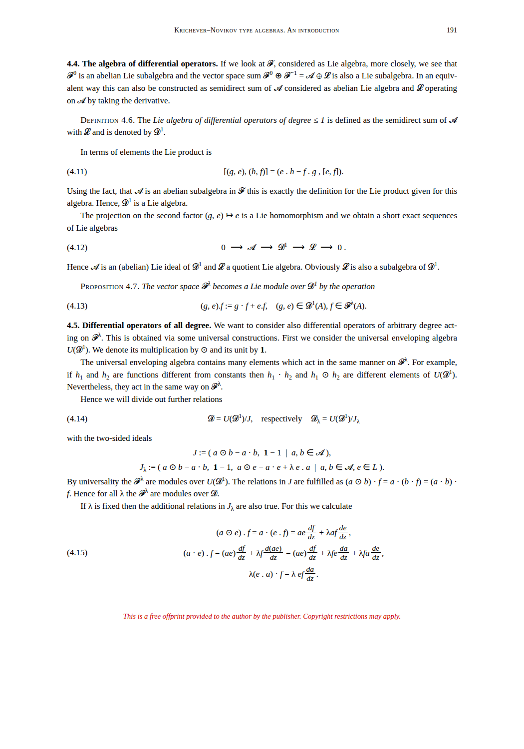Krichever–Novikov type algebras. An introduction 191
4.4. The algebra of differential operators.
If we look at 𝓕, considered as Lie algebra, more closely, we see that 𝓕0 is an abelian Lie subalgebra and the vector space sum 𝓕0 ⊕ 𝓕−1 = 𝓐 ⊕ 𝓛 is also a Lie subalgebra. In an equivalent way this can also be constructed as semidirect sum of 𝓐 considered as abelian Lie algebra and 𝓛 operating on 𝓐 by taking the derivative.
Definition 4.6. The Lie algebra of differential operators of degree ≤ 1 is defined as the semidirect sum of 𝓐 with 𝓛 and is denoted by 𝓓1.
In terms of elements the Lie product is
(4.11) [(g, e), (h, f)] = (e . h − f . g , [e, f]).
Using the fact, that 𝓐 is an abelian subalgebra in 𝓕 this is exactly the definition for the Lie product given for this algebra. Hence, 𝓓1 is a Lie algebra.
The projection on the second factor (g, e) ↦ e is a Lie homomorphism and we obtain a short exact sequences of Lie algebras
(4.12) 0 ⟶ 𝓐 ⟶ 𝓓1 ⟶ 𝓛 ⟶ 0 .
Hence 𝓐 is an (abelian) Lie ideal of 𝓓1 and 𝓛 a quotient Lie algebra. Obviously 𝓛 is also a subalgebra of 𝓓1.
Proposition 4.7. The vector space 𝓕λ becomes a Lie module over 𝓓1 by the operation
(4.13) (g, e).f := g · f + e.f, (g, e) ∈ 𝓓1(A), f ∈ 𝓕λ(A).
4.5. Differential operators of all degree.
We want to consider also differential operators of arbitrary degree acting on 𝓕λ. This is obtained via some universal constructions. First we consider the universal enveloping algebra U(𝓓1). We denote its multiplication by ⊙ and its unit by 1.
The universal enveloping algebra contains many elements which act in the same manner on 𝓕λ. For example, if h1 and h2 are functions different from constants then h1 · h2 and h1 ⊙ h2 are different elements of U(𝓓1). Nevertheless, they act in the same way on 𝓕λ.
Hence we will divide out further relations
(4.14) 𝓓 = U(𝓓1)/J, respectively 𝓓λ = U(𝓓1)/Jλ
with the two-sided ideals
J := ( a ⊙ b − a · b, 1 − 1 | a, b ∈ 𝓐 ), Jλ := ( a ⊙ b − a · b, 1 − 1, a ⊙ e − a · e + λ e . a | a, b ∈ 𝓐, e ∈ L ).
By universality the 𝓕λ are modules over U(𝓓1). The relations in J are fulfilled as (a ⊙ b) · f = a · (b · f) = (a · b) · f. Hence for all λ the 𝓕λ are modules over 𝓓.
If λ is fixed then the additional relations in Jλ are also true. For this we calculate
(4.15) (a ⊙ e) . f = a · (e . f) = ae df dz + λaf de dz, (a · e) . f = (ae)df dz + λfd(ae) dz = (ae)df dz + λfe da dz + λfa de dz, λ(e . a) · f = λ ef da dz.
This is a free offprint provided to the author by the publisher. Copyright restrictions may apply.